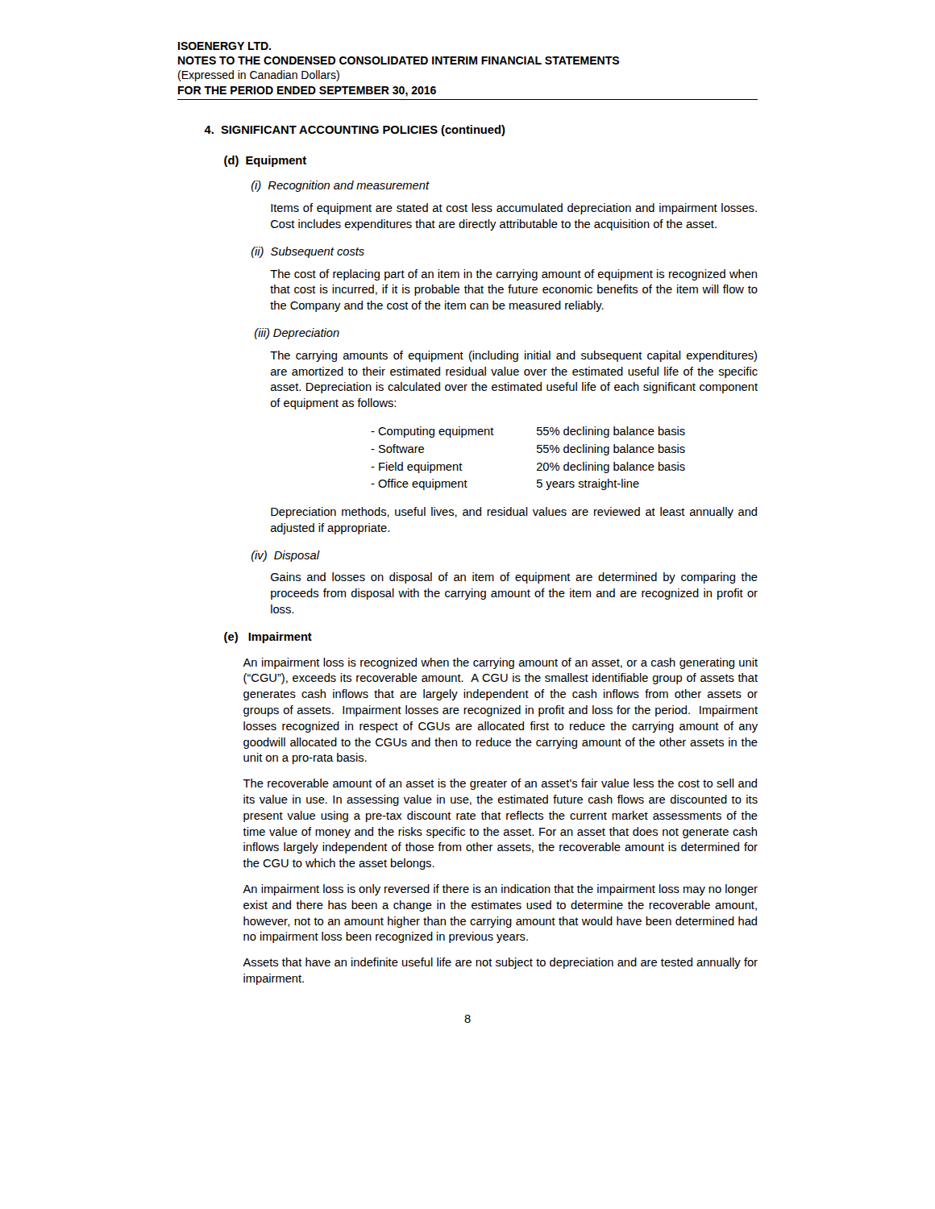ISOENERGY LTD.
NOTES TO THE CONDENSED CONSOLIDATED INTERIM FINANCIAL STATEMENTS
(Expressed in Canadian Dollars)
FOR THE PERIOD ENDED SEPTEMBER 30, 2016
4. SIGNIFICANT ACCOUNTING POLICIES (continued)
(d) Equipment
(i) Recognition and measurement
Items of equipment are stated at cost less accumulated depreciation and impairment losses. Cost includes expenditures that are directly attributable to the acquisition of the asset.
(ii) Subsequent costs
The cost of replacing part of an item in the carrying amount of equipment is recognized when that cost is incurred, if it is probable that the future economic benefits of the item will flow to the Company and the cost of the item can be measured reliably.
(iii) Depreciation
The carrying amounts of equipment (including initial and subsequent capital expenditures) are amortized to their estimated residual value over the estimated useful life of the specific asset. Depreciation is calculated over the estimated useful life of each significant component of equipment as follows:
| - Computing equipment | 55% declining balance basis |
| - Software | 55% declining balance basis |
| - Field equipment | 20% declining balance basis |
| - Office equipment | 5 years straight-line |
Depreciation methods, useful lives, and residual values are reviewed at least annually and adjusted if appropriate.
(iv) Disposal
Gains and losses on disposal of an item of equipment are determined by comparing the proceeds from disposal with the carrying amount of the item and are recognized in profit or loss.
(e) Impairment
An impairment loss is recognized when the carrying amount of an asset, or a cash generating unit (“CGU”), exceeds its recoverable amount. A CGU is the smallest identifiable group of assets that generates cash inflows that are largely independent of the cash inflows from other assets or groups of assets. Impairment losses are recognized in profit and loss for the period. Impairment losses recognized in respect of CGUs are allocated first to reduce the carrying amount of any goodwill allocated to the CGUs and then to reduce the carrying amount of the other assets in the unit on a pro-rata basis.
The recoverable amount of an asset is the greater of an asset’s fair value less the cost to sell and its value in use. In assessing value in use, the estimated future cash flows are discounted to its present value using a pre-tax discount rate that reflects the current market assessments of the time value of money and the risks specific to the asset. For an asset that does not generate cash inflows largely independent of those from other assets, the recoverable amount is determined for the CGU to which the asset belongs.
An impairment loss is only reversed if there is an indication that the impairment loss may no longer exist and there has been a change in the estimates used to determine the recoverable amount, however, not to an amount higher than the carrying amount that would have been determined had no impairment loss been recognized in previous years.
Assets that have an indefinite useful life are not subject to depreciation and are tested annually for impairment.
8